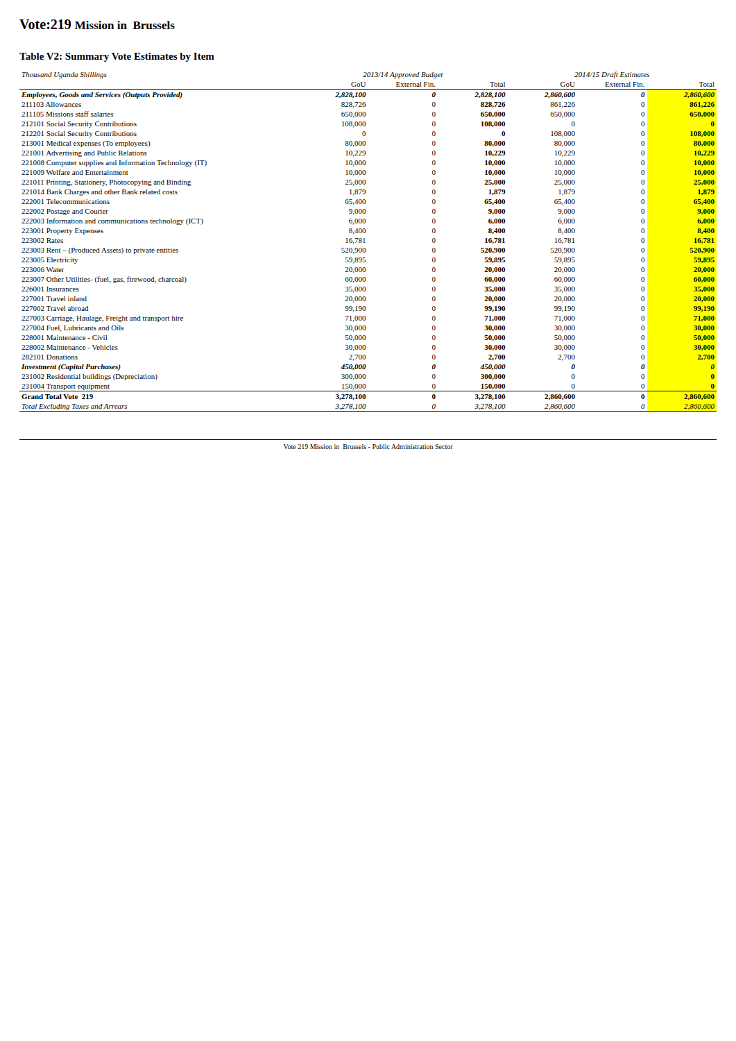Vote:219 Mission in Brussels
Table V2: Summary Vote Estimates by Item
| Thousand Uganda Shillings | 2013/14 Approved Budget | 2014/15 Draft Estimates |
| --- | --- | --- |
| | GoU | External Fin. | Total | GoU | External Fin. | Total |
| Employees, Goods and Services (Outputs Provided) | 2,828,100 | 0 | 2,828,100 | 2,860,600 | 0 | 2,860,600 |
| 211103 Allowances | 828,726 | 0 | 828,726 | 861,226 | 0 | 861,226 |
| 211105 Missions staff salaries | 650,000 | 0 | 650,000 | 650,000 | 0 | 650,000 |
| 212101 Social Security Contributions | 108,000 | 0 | 108,000 | 0 | 0 | 0 |
| 212201 Social Security Contributions | 0 | 0 | 0 | 108,000 | 0 | 108,000 |
| 213001 Medical expenses (To employees) | 80,000 | 0 | 80,000 | 80,000 | 0 | 80,000 |
| 221001 Advertising and Public Relations | 10,229 | 0 | 10,229 | 10,229 | 0 | 10,229 |
| 221008 Computer supplies and Information Technology (IT) | 10,000 | 0 | 10,000 | 10,000 | 0 | 10,000 |
| 221009 Welfare and Entertainment | 10,000 | 0 | 10,000 | 10,000 | 0 | 10,000 |
| 221011 Printing, Stationery, Photocopying and Binding | 25,000 | 0 | 25,000 | 25,000 | 0 | 25,000 |
| 221014 Bank Charges and other Bank related costs | 1,879 | 0 | 1,879 | 1,879 | 0 | 1,879 |
| 222001 Telecommunications | 65,400 | 0 | 65,400 | 65,400 | 0 | 65,400 |
| 222002 Postage and Courier | 9,000 | 0 | 9,000 | 9,000 | 0 | 9,000 |
| 222003 Information and communications technology (ICT) | 6,000 | 0 | 6,000 | 6,000 | 0 | 6,000 |
| 223001 Property Expenses | 8,400 | 0 | 8,400 | 8,400 | 0 | 8,400 |
| 223002 Rates | 16,781 | 0 | 16,781 | 16,781 | 0 | 16,781 |
| 223003 Rent – (Produced Assets) to private entities | 520,900 | 0 | 520,900 | 520,900 | 0 | 520,900 |
| 223005 Electricity | 59,895 | 0 | 59,895 | 59,895 | 0 | 59,895 |
| 223006 Water | 20,000 | 0 | 20,000 | 20,000 | 0 | 20,000 |
| 223007 Other Utilities- (fuel, gas, firewood, charcoal) | 60,000 | 0 | 60,000 | 60,000 | 0 | 60,000 |
| 226001 Insurances | 35,000 | 0 | 35,000 | 35,000 | 0 | 35,000 |
| 227001 Travel inland | 20,000 | 0 | 20,000 | 20,000 | 0 | 20,000 |
| 227002 Travel abroad | 99,190 | 0 | 99,190 | 99,190 | 0 | 99,190 |
| 227003 Carriage, Haulage, Freight and transport hire | 71,000 | 0 | 71,000 | 71,000 | 0 | 71,000 |
| 227004 Fuel, Lubricants and Oils | 30,000 | 0 | 30,000 | 30,000 | 0 | 30,000 |
| 228001 Maintenance - Civil | 50,000 | 0 | 50,000 | 50,000 | 0 | 50,000 |
| 228002 Maintenance - Vehicles | 30,000 | 0 | 30,000 | 30,000 | 0 | 30,000 |
| 282101 Donations | 2,700 | 0 | 2,700 | 2,700 | 0 | 2,700 |
| Investment (Capital Purchases) | 450,000 | 0 | 450,000 | 0 | 0 | 0 |
| 231002 Residential buildings (Depreciation) | 300,000 | 0 | 300,000 | 0 | 0 | 0 |
| 231004 Transport equipment | 150,000 | 0 | 150,000 | 0 | 0 | 0 |
| Grand Total Vote 219 | 3,278,100 | 0 | 3,278,100 | 2,860,600 | 0 | 2,860,600 |
| Total Excluding Taxes and Arrears | 3,278,100 | 0 | 3,278,100 | 2,860,600 | 0 | 2,860,600 |
Vote 219 Mission in Brussels - Public Administration Sector